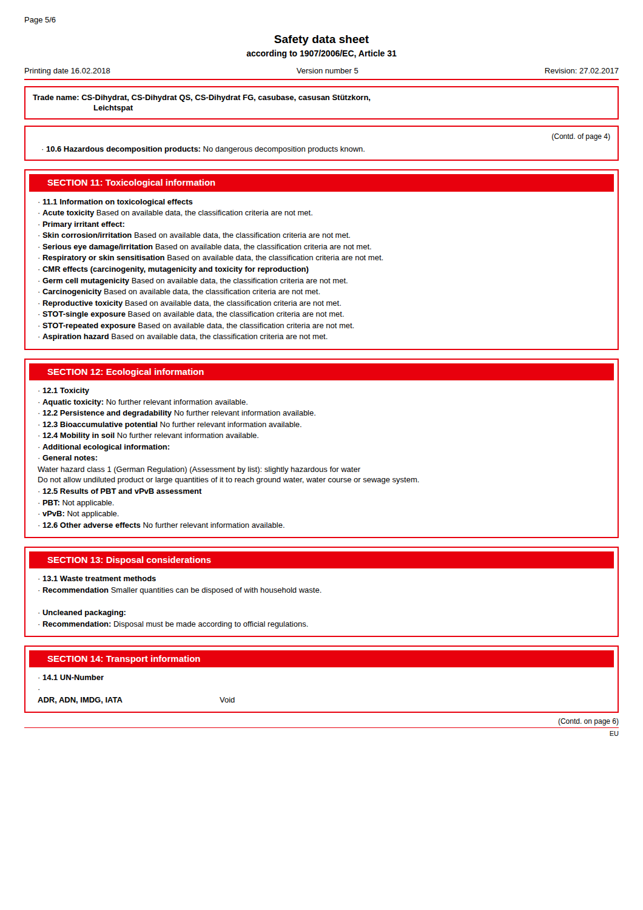Page 5/6
Safety data sheet
according to 1907/2006/EC, Article 31
Printing date 16.02.2018 Version number 5 Revision: 27.02.2017
Trade name: CS-Dihydrat, CS-Dihydrat QS, CS-Dihydrat FG, casubase, casusan Stützkorn,
Leichtspat
(Contd. of page 4)
10.6 Hazardous decomposition products: No dangerous decomposition products known.
SECTION 11: Toxicological information
11.1 Information on toxicological effects
Acute toxicity Based on available data, the classification criteria are not met.
Primary irritant effect:
Skin corrosion/irritation Based on available data, the classification criteria are not met.
Serious eye damage/irritation Based on available data, the classification criteria are not met.
Respiratory or skin sensitisation Based on available data, the classification criteria are not met.
CMR effects (carcinogenity, mutagenicity and toxicity for reproduction)
Germ cell mutagenicity Based on available data, the classification criteria are not met.
Carcinogenicity Based on available data, the classification criteria are not met.
Reproductive toxicity Based on available data, the classification criteria are not met.
STOT-single exposure Based on available data, the classification criteria are not met.
STOT-repeated exposure Based on available data, the classification criteria are not met.
Aspiration hazard Based on available data, the classification criteria are not met.
SECTION 12: Ecological information
12.1 Toxicity
Aquatic toxicity: No further relevant information available.
12.2 Persistence and degradability No further relevant information available.
12.3 Bioaccumulative potential No further relevant information available.
12.4 Mobility in soil No further relevant information available.
Additional ecological information:
General notes:
Water hazard class 1 (German Regulation) (Assessment by list): slightly hazardous for water
Do not allow undiluted product or large quantities of it to reach ground water, water course or sewage system.
12.5 Results of PBT and vPvB assessment
PBT: Not applicable.
vPvB: Not applicable.
12.6 Other adverse effects No further relevant information available.
SECTION 13: Disposal considerations
13.1 Waste treatment methods
Recommendation Smaller quantities can be disposed of with household waste.
Uncleaned packaging:
Recommendation: Disposal must be made according to official regulations.
SECTION 14: Transport information
14.1 UN-Number
ADR, ADN, IMDG, IATA Void
(Contd. on page 6)
EU